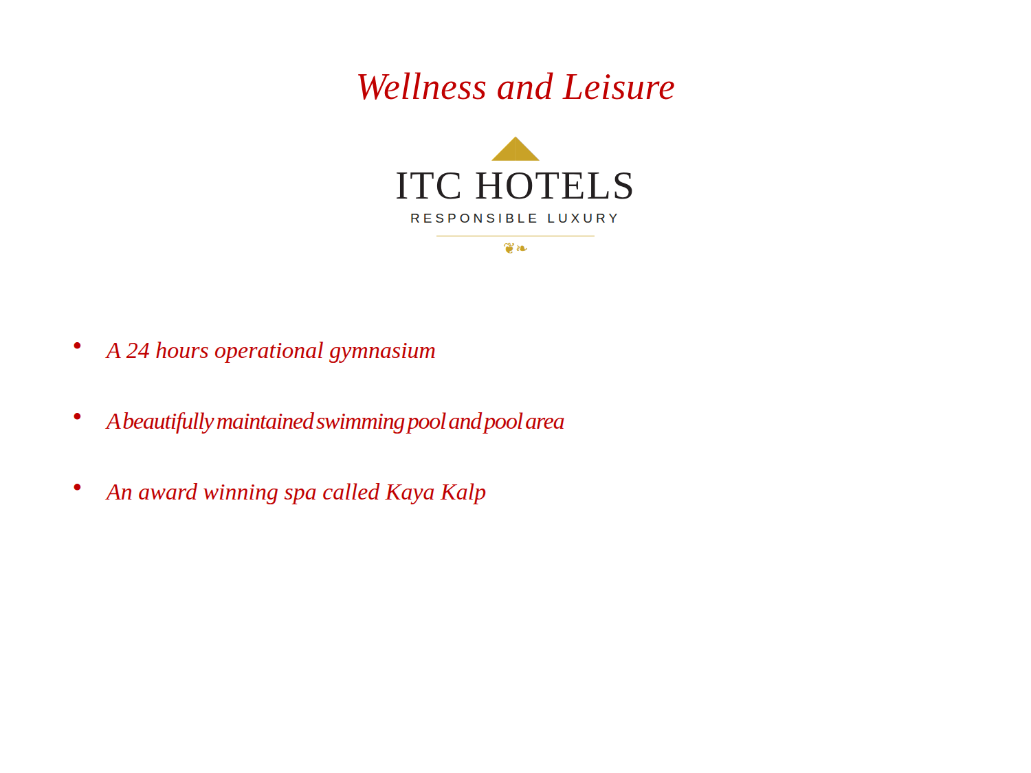Wellness and Leisure
◢◣
ITC HOTELS
RESPONSIBLE LUXURY
❦❧
A 24 hours operational gymnasium
A beautifully maintained swimming pool and pool area
An award winning spa called Kaya Kalp